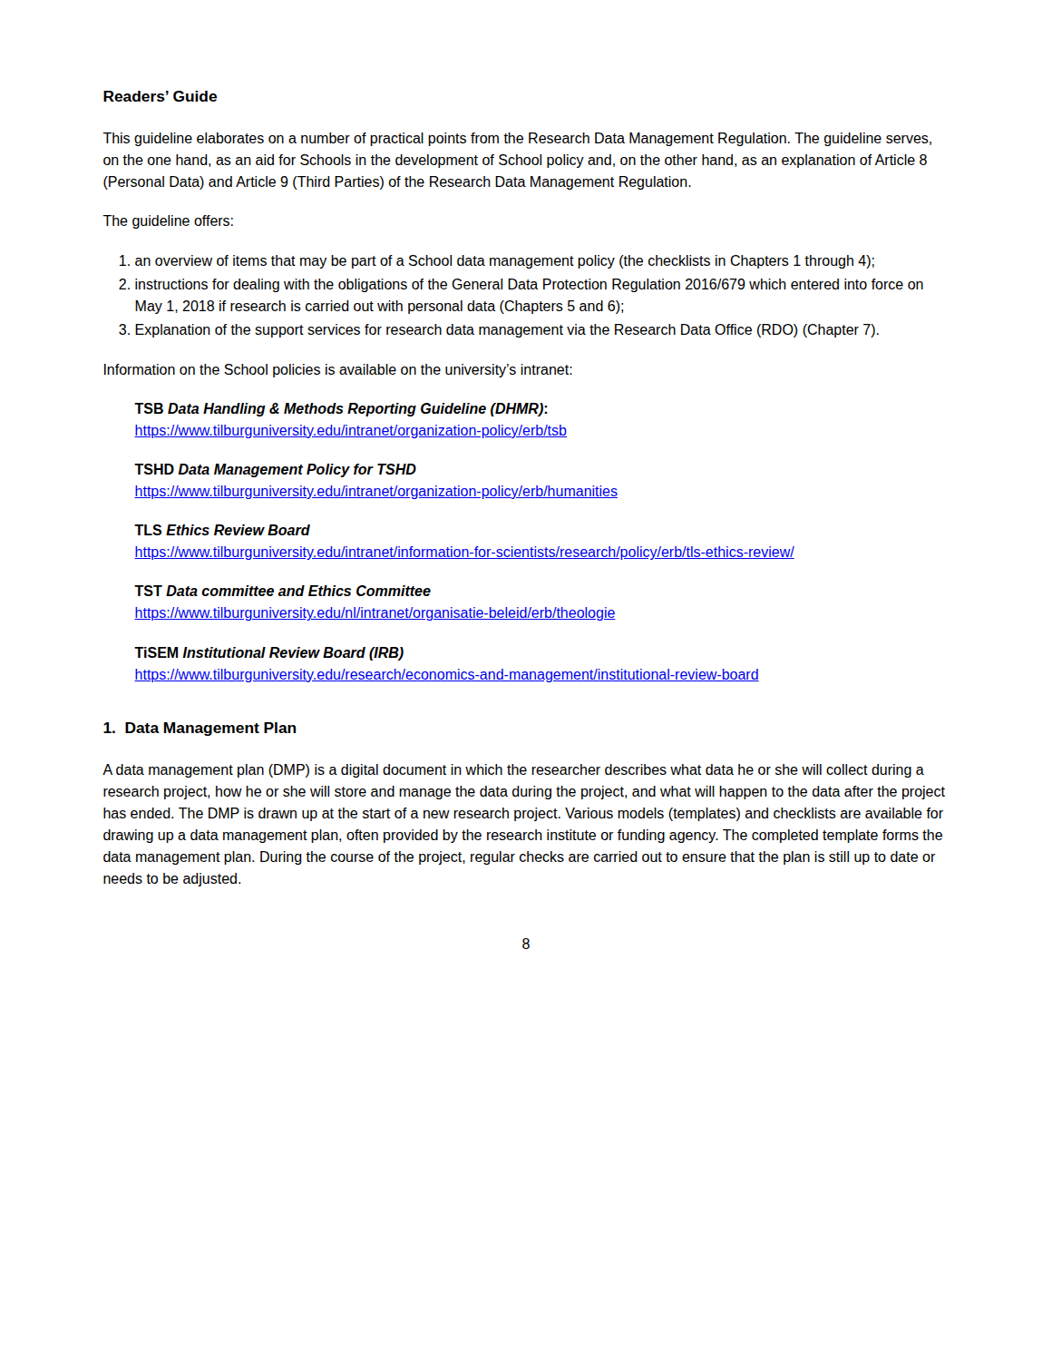Readers’ Guide
This guideline elaborates on a number of practical points from the Research Data Management Regulation. The guideline serves, on the one hand, as an aid for Schools in the development of School policy and, on the other hand, as an explanation of Article 8 (Personal Data) and Article 9 (Third Parties) of the Research Data Management Regulation.
The guideline offers:
an overview of items that may be part of a School data management policy (the checklists in Chapters 1 through 4);
instructions for dealing with the obligations of the General Data Protection Regulation 2016/679 which entered into force on May 1, 2018 if research is carried out with personal data (Chapters 5 and 6);
Explanation of the support services for research data management via the Research Data Office (RDO) (Chapter 7).
Information on the School policies is available on the university’s intranet:
TSB Data Handling & Methods Reporting Guideline (DHMR):
https://www.tilburguniversity.edu/intranet/organization-policy/erb/tsb
TSHD Data Management Policy for TSHD
https://www.tilburguniversity.edu/intranet/organization-policy/erb/humanities
TLS Ethics Review Board
https://www.tilburguniversity.edu/intranet/information-for-scientists/research/policy/erb/tls-ethics-review/
TST Data committee and Ethics Committee
https://www.tilburguniversity.edu/nl/intranet/organisatie-beleid/erb/theologie
TiSEM Institutional Review Board (IRB)
https://www.tilburguniversity.edu/research/economics-and-management/institutional-review-board
1. Data Management Plan
A data management plan (DMP) is a digital document in which the researcher describes what data he or she will collect during a research project, how he or she will store and manage the data during the project, and what will happen to the data after the project has ended. The DMP is drawn up at the start of a new research project. Various models (templates) and checklists are available for drawing up a data management plan, often provided by the research institute or funding agency. The completed template forms the data management plan. During the course of the project, regular checks are carried out to ensure that the plan is still up to date or needs to be adjusted.
8